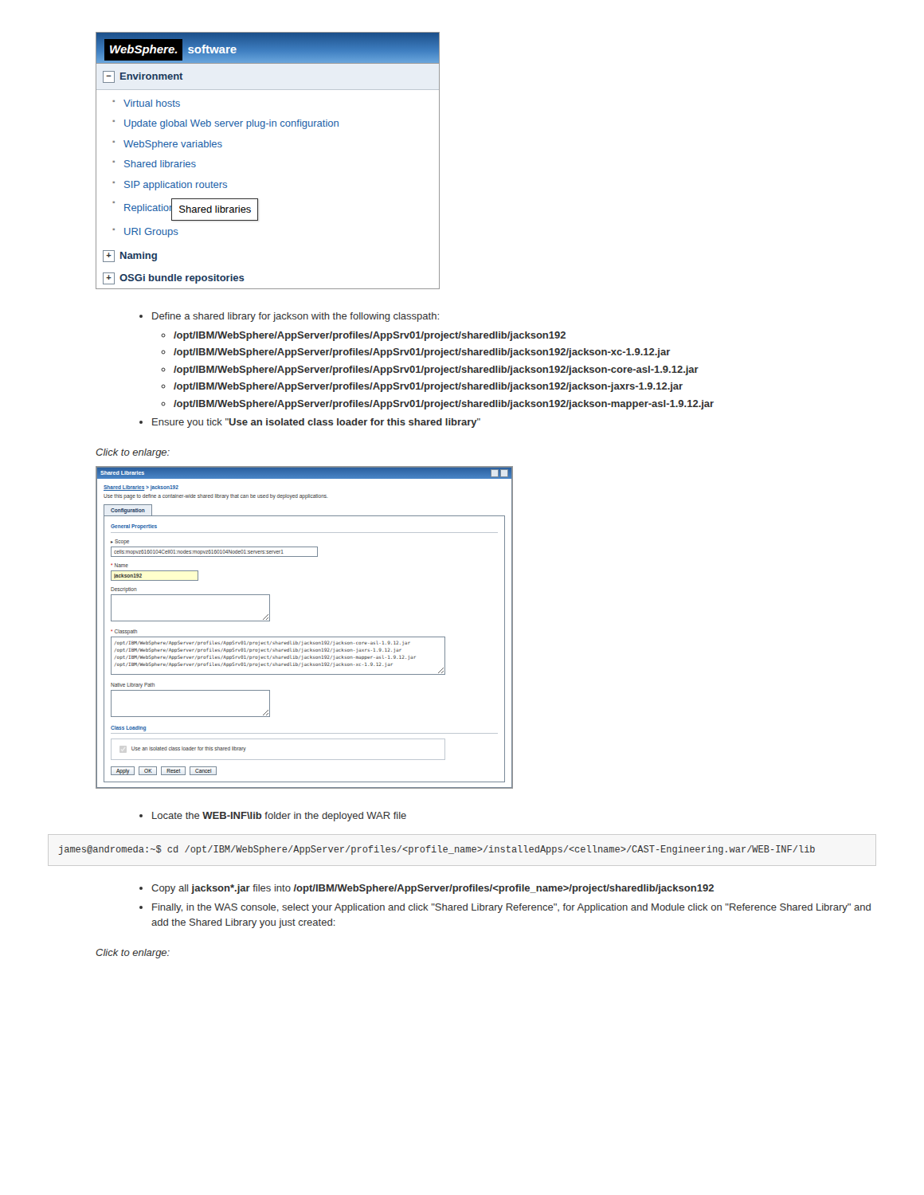WebSphere. software
−Environment
Virtual hosts
Update global Web server plug-in configuration
WebSphere variables
Shared libraries
SIP application routers
ReplicationShared libraries
URI Groups
+Naming
+OSGi bundle repositories
Define a shared library for jackson with the following classpath:
/opt/IBM/WebSphere/AppServer/profiles/AppSrv01/project/sharedlib/jackson192
/opt/IBM/WebSphere/AppServer/profiles/AppSrv01/project/sharedlib/jackson192/jackson-xc-1.9.12.jar
/opt/IBM/WebSphere/AppServer/profiles/AppSrv01/project/sharedlib/jackson192/jackson-core-asl-1.9.12.jar
/opt/IBM/WebSphere/AppServer/profiles/AppSrv01/project/sharedlib/jackson192/jackson-jaxrs-1.9.12.jar
/opt/IBM/WebSphere/AppServer/profiles/AppSrv01/project/sharedlib/jackson192/jackson-mapper-asl-1.9.12.jar
Ensure you tick "Use an isolated class loader for this shared library"
Click to enlarge:
Shared Libraries
Shared Libraries > jackson192
Use this page to define a container-wide shared library that can be used by deployed applications.
Configuration
General Properties
▸Scope
*Name
Description
*Classpath
/opt/IBM/WebSphere/AppServer/profiles/AppSrv01/project/sharedlib/jackson192/jackson-core-asl-1.9.12.jar /opt/IBM/WebSphere/AppServer/profiles/AppSrv01/project/sharedlib/jackson192/jackson-jaxrs-1.9.12.jar /opt/IBM/WebSphere/AppServer/profiles/AppSrv01/project/sharedlib/jackson192/jackson-mapper-asl-1.9.12.jar /opt/IBM/WebSphere/AppServer/profiles/AppSrv01/project/sharedlib/jackson192/jackson-xc-1.9.12.jar
Native Library Path
Class Loading
Use an isolated class loader for this shared library
Apply OK Reset Cancel
Locate the WEB-INF\lib folder in the deployed WAR file
james@andromeda:~$ cd /opt/IBM/WebSphere/AppServer/profiles/<profile_name>/installedApps/<cellname>/CAST-Engineering.war/WEB-INF/lib
Copy all jackson*.jar files into /opt/IBM/WebSphere/AppServer/profiles/<profile_name>/project/sharedlib/jackson192
Finally, in the WAS console, select your Application and click "Shared Library Reference", for Application and Module click on "Reference Shared Library" and add the Shared Library you just created:
Click to enlarge: